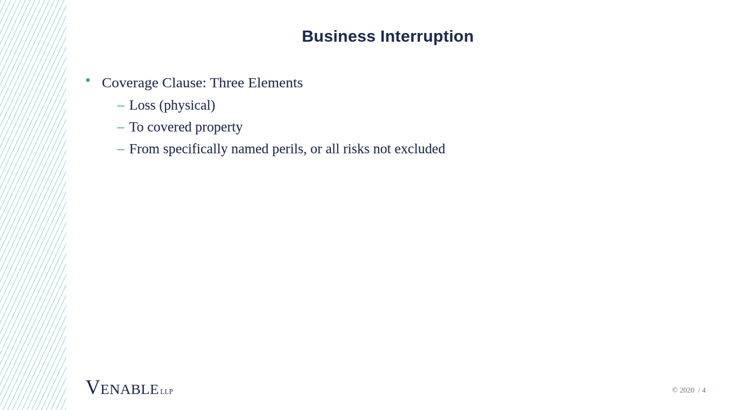Business Interruption
Coverage Clause: Three Elements
Loss (physical)
To covered property
From specifically named perils, or all risks not excluded
VENABLE LLP
© 2020 / 4